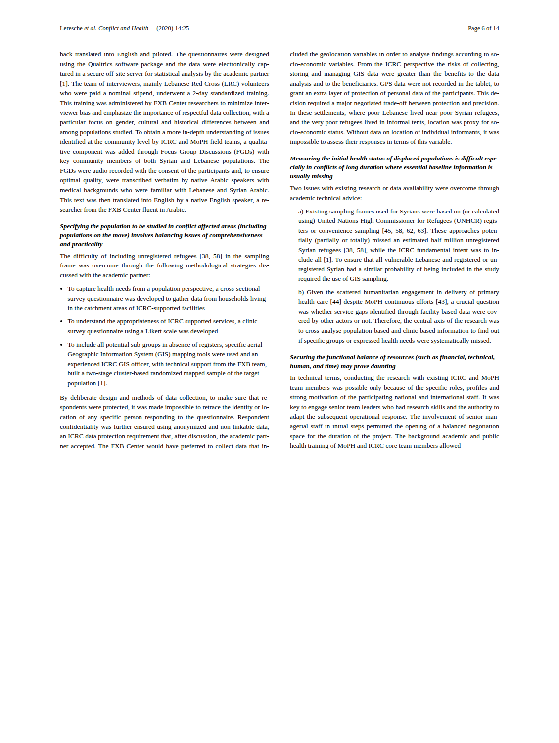Leresche et al. Conflict and Health (2020) 14:25
Page 6 of 14
back translated into English and piloted. The questionnaires were designed using the Qualtrics software package and the data were electronically captured in a secure off-site server for statistical analysis by the academic partner [1]. The team of interviewers, mainly Lebanese Red Cross (LRC) volunteers who were paid a nominal stipend, underwent a 2-day standardized training. This training was administered by FXB Center researchers to minimize interviewer bias and emphasize the importance of respectful data collection, with a particular focus on gender, cultural and historical differences between and among populations studied. To obtain a more in-depth understanding of issues identified at the community level by ICRC and MoPH field teams, a qualitative component was added through Focus Group Discussions (FGDs) with key community members of both Syrian and Lebanese populations. The FGDs were audio recorded with the consent of the participants and, to ensure optimal quality, were transcribed verbatim by native Arabic speakers with medical backgrounds who were familiar with Lebanese and Syrian Arabic. This text was then translated into English by a native English speaker, a researcher from the FXB Center fluent in Arabic.
Specifying the population to be studied in conflict affected areas (including populations on the move) involves balancing issues of comprehensiveness and practicality
The difficulty of including unregistered refugees [38, 58] in the sampling frame was overcome through the following methodological strategies discussed with the academic partner:
To capture health needs from a population perspective, a cross-sectional survey questionnaire was developed to gather data from households living in the catchment areas of ICRC-supported facilities
To understand the appropriateness of ICRC supported services, a clinic survey questionnaire using a Likert scale was developed
To include all potential sub-groups in absence of registers, specific aerial Geographic Information System (GIS) mapping tools were used and an experienced ICRC GIS officer, with technical support from the FXB team, built a two-stage cluster-based randomized mapped sample of the target population [1].
By deliberate design and methods of data collection, to make sure that respondents were protected, it was made impossible to retrace the identity or location of any specific person responding to the questionnaire. Respondent confidentiality was further ensured using anonymized and non-linkable data, an ICRC data protection requirement that, after discussion, the academic partner accepted. The FXB Center would have preferred to collect data that included the geolocation variables in order to analyse findings according to socio-economic variables. From the ICRC perspective the risks of collecting, storing and managing GIS data were greater than the benefits to the data analysis and to the beneficiaries. GPS data were not recorded in the tablet, to grant an extra layer of protection of personal data of the participants. This decision required a major negotiated trade-off between protection and precision. In these settlements, where poor Lebanese lived near poor Syrian refugees, and the very poor refugees lived in informal tents, location was proxy for socio-economic status. Without data on location of individual informants, it was impossible to assess their responses in terms of this variable.
Measuring the initial health status of displaced populations is difficult especially in conflicts of long duration where essential baseline information is usually missing
Two issues with existing research or data availability were overcome through academic technical advice:
a) Existing sampling frames used for Syrians were based on (or calculated using) United Nations High Commissioner for Refugees (UNHCR) registers or convenience sampling [45, 58, 62, 63]. These approaches potentially (partially or totally) missed an estimated half million unregistered Syrian refugees [38, 58], while the ICRC fundamental intent was to include all [1]. To ensure that all vulnerable Lebanese and registered or unregistered Syrian had a similar probability of being included in the study required the use of GIS sampling.
b) Given the scattered humanitarian engagement in delivery of primary health care [44] despite MoPH continuous efforts [43], a crucial question was whether service gaps identified through facility-based data were covered by other actors or not. Therefore, the central axis of the research was to cross-analyse population-based and clinic-based information to find out if specific groups or expressed health needs were systematically missed.
Securing the functional balance of resources (such as financial, technical, human, and time) may prove daunting
In technical terms, conducting the research with existing ICRC and MoPH team members was possible only because of the specific roles, profiles and strong motivation of the participating national and international staff. It was key to engage senior team leaders who had research skills and the authority to adapt the subsequent operational response. The involvement of senior managerial staff in initial steps permitted the opening of a balanced negotiation space for the duration of the project. The background academic and public health training of MoPH and ICRC core team members allowed